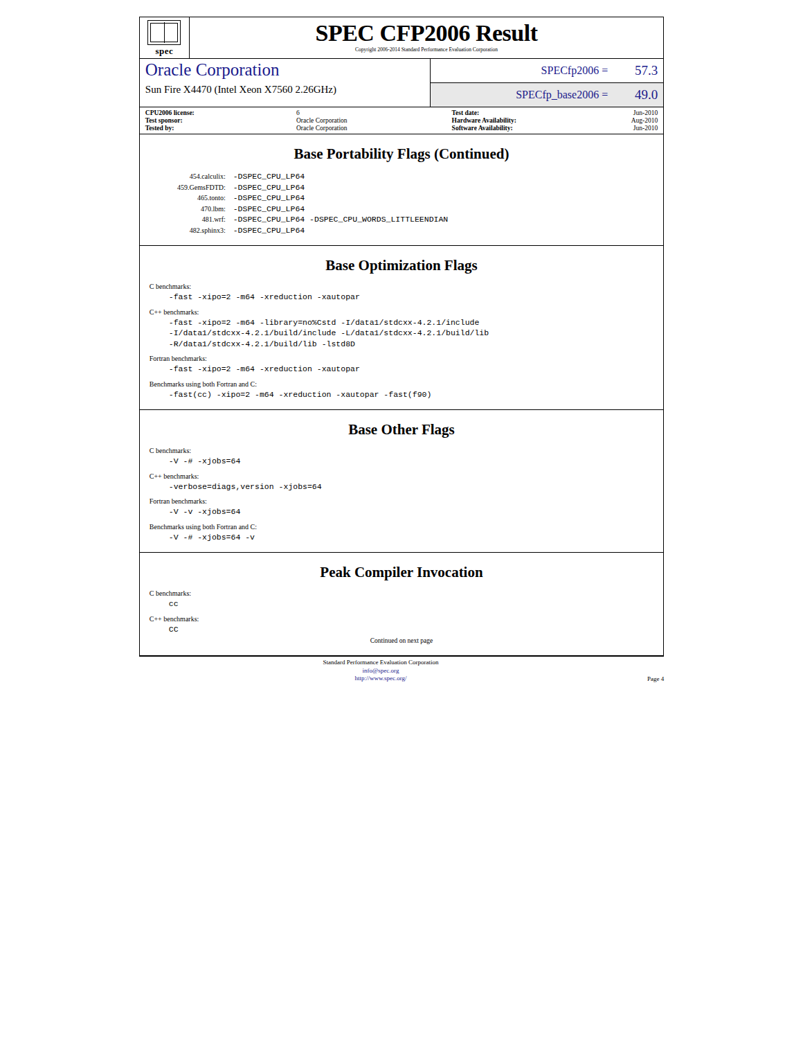spec
SPEC CFP2006 Result
Copyright 2006-2014 Standard Performance Evaluation Corporation
Oracle Corporation
Sun Fire X4470 (Intel Xeon X7560 2.26GHz)
SPECfp2006 =
57.3
SPECfp_base2006 =
49.0
| CPU2006 license: | 6 |
| Test sponsor: | Oracle Corporation |
| Tested by: | Oracle Corporation |
| Test date: | Jun-2010 |
| Hardware Availability: | Aug-2010 |
| Software Availability: | Jun-2010 |
Base Portability Flags (Continued)
454.calculix: -DSPEC_CPU_LP64
459.GemsFDTD: -DSPEC_CPU_LP64
465.tonto: -DSPEC_CPU_LP64
470.lbm: -DSPEC_CPU_LP64
481.wrf: -DSPEC_CPU_LP64 -DSPEC_CPU_WORDS_LITTLEENDIAN
482.sphinx3: -DSPEC_CPU_LP64
Base Optimization Flags
C benchmarks:
-fast -xipo=2 -m64 -xreduction -xautopar
C++ benchmarks:
-fast -xipo=2 -m64 -library=no%Cstd -I/data1/stdcxx-4.2.1/include -I/data1/stdcxx-4.2.1/build/include -L/data1/stdcxx-4.2.1/build/lib -R/data1/stdcxx-4.2.1/build/lib -lstd8D
Fortran benchmarks:
-fast -xipo=2 -m64 -xreduction -xautopar
Benchmarks using both Fortran and C:
-fast(cc) -xipo=2 -m64 -xreduction -xautopar -fast(f90)
Base Other Flags
C benchmarks:
-V -# -xjobs=64
C++ benchmarks:
-verbose=diags,version -xjobs=64
Fortran benchmarks:
-V -v -xjobs=64
Benchmarks using both Fortran and C:
-V -# -xjobs=64 -v
Peak Compiler Invocation
C benchmarks:
cc
C++ benchmarks:
CC
Continued on next page
Standard Performance Evaluation Corporation
info@spec.org
http://www.spec.org/
Page 4